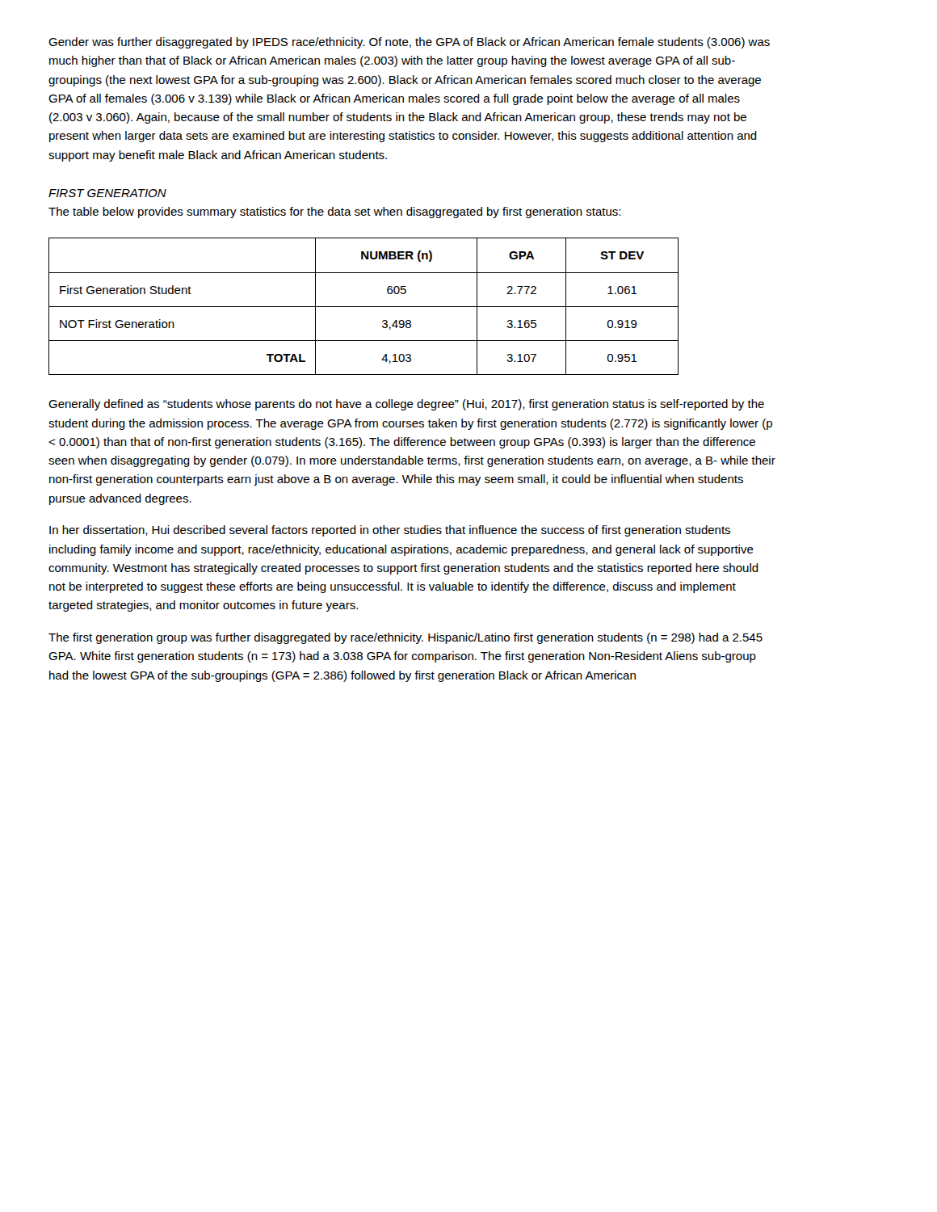Gender was further disaggregated by IPEDS race/ethnicity. Of note, the GPA of Black or African American female students (3.006) was much higher than that of Black or African American males (2.003) with the latter group having the lowest average GPA of all sub-groupings (the next lowest GPA for a sub-grouping was 2.600). Black or African American females scored much closer to the average GPA of all females (3.006 v 3.139) while Black or African American males scored a full grade point below the average of all males (2.003 v 3.060). Again, because of the small number of students in the Black and African American group, these trends may not be present when larger data sets are examined but are interesting statistics to consider. However, this suggests additional attention and support may benefit male Black and African American students.
FIRST GENERATION
The table below provides summary statistics for the data set when disaggregated by first generation status:
| | NUMBER (n) | GPA | ST DEV |
| --- | --- | --- | --- |
| First Generation Student | 605 | 2.772 | 1.061 |
| NOT First Generation | 3,498 | 3.165 | 0.919 |
| TOTAL | 4,103 | 3.107 | 0.951 |
Generally defined as “students whose parents do not have a college degree” (Hui, 2017), first generation status is self-reported by the student during the admission process. The average GPA from courses taken by first generation students (2.772) is significantly lower (p < 0.0001) than that of non-first generation students (3.165). The difference between group GPAs (0.393) is larger than the difference seen when disaggregating by gender (0.079). In more understandable terms, first generation students earn, on average, a B- while their non-first generation counterparts earn just above a B on average. While this may seem small, it could be influential when students pursue advanced degrees.
In her dissertation, Hui described several factors reported in other studies that influence the success of first generation students including family income and support, race/ethnicity, educational aspirations, academic preparedness, and general lack of supportive community. Westmont has strategically created processes to support first generation students and the statistics reported here should not be interpreted to suggest these efforts are being unsuccessful. It is valuable to identify the difference, discuss and implement targeted strategies, and monitor outcomes in future years.
The first generation group was further disaggregated by race/ethnicity. Hispanic/Latino first generation students (n = 298) had a 2.545 GPA. White first generation students (n = 173) had a 3.038 GPA for comparison. The first generation Non-Resident Aliens sub-group had the lowest GPA of the sub-groupings (GPA = 2.386) followed by first generation Black or African American